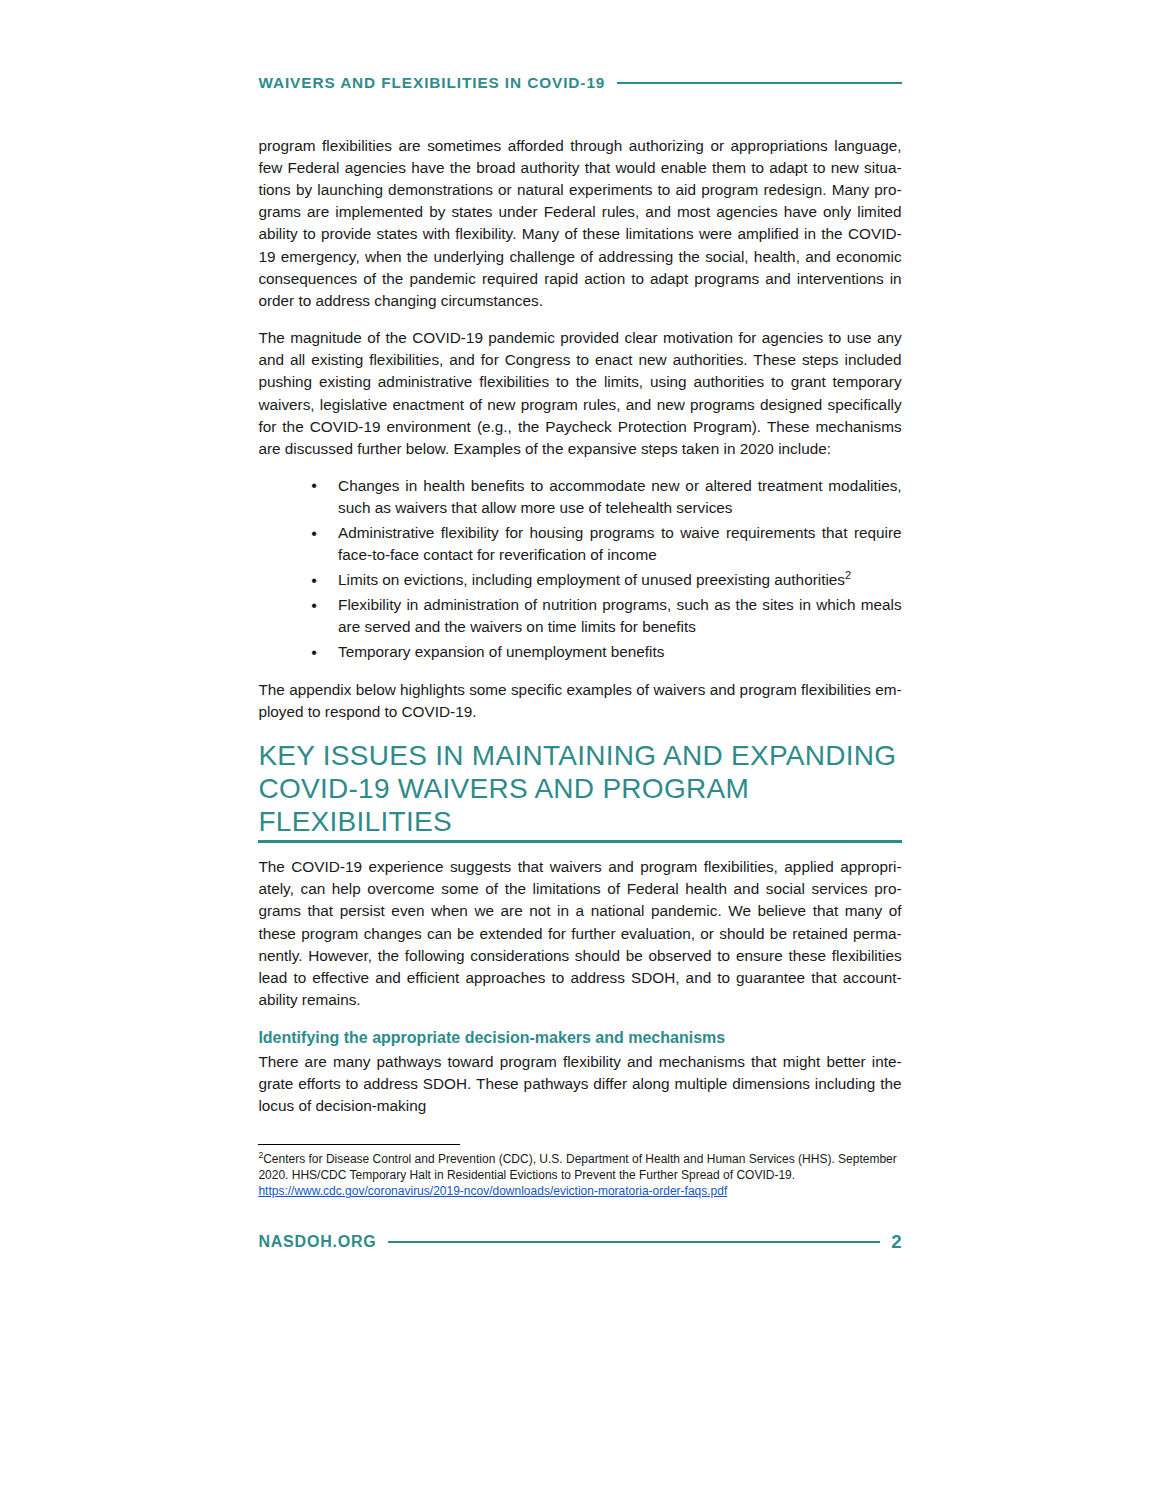Waivers and Flexibilities in COVID-19
program flexibilities are sometimes afforded through authorizing or appropriations language, few Federal agencies have the broad authority that would enable them to adapt to new situations by launching demonstrations or natural experiments to aid program redesign. Many programs are implemented by states under Federal rules, and most agencies have only limited ability to provide states with flexibility. Many of these limitations were amplified in the COVID-19 emergency, when the underlying challenge of addressing the social, health, and economic consequences of the pandemic required rapid action to adapt programs and interventions in order to address changing circumstances.
The magnitude of the COVID-19 pandemic provided clear motivation for agencies to use any and all existing flexibilities, and for Congress to enact new authorities. These steps included pushing existing administrative flexibilities to the limits, using authorities to grant temporary waivers, legislative enactment of new program rules, and new programs designed specifically for the COVID-19 environment (e.g., the Paycheck Protection Program). These mechanisms are discussed further below. Examples of the expansive steps taken in 2020 include:
Changes in health benefits to accommodate new or altered treatment modalities, such as waivers that allow more use of telehealth services
Administrative flexibility for housing programs to waive requirements that require face-to-face contact for reverification of income
Limits on evictions, including employment of unused preexisting authorities2
Flexibility in administration of nutrition programs, such as the sites in which meals are served and the waivers on time limits for benefits
Temporary expansion of unemployment benefits
The appendix below highlights some specific examples of waivers and program flexibilities employed to respond to COVID-19.
Key Issues in Maintaining and Expanding COVID-19 Waivers and Program Flexibilities
The COVID-19 experience suggests that waivers and program flexibilities, applied appropriately, can help overcome some of the limitations of Federal health and social services programs that persist even when we are not in a national pandemic. We believe that many of these program changes can be extended for further evaluation, or should be retained permanently. However, the following considerations should be observed to ensure these flexibilities lead to effective and efficient approaches to address SDOH, and to guarantee that accountability remains.
Identifying the appropriate decision-makers and mechanisms
There are many pathways toward program flexibility and mechanisms that might better integrate efforts to address SDOH. These pathways differ along multiple dimensions including the locus of decision-making
2Centers for Disease Control and Prevention (CDC), U.S. Department of Health and Human Services (HHS). September 2020. HHS/CDC Temporary Halt in Residential Evictions to Prevent the Further Spread of COVID-19.
https://www.cdc.gov/coronavirus/2019-ncov/downloads/eviction-moratoria-order-faqs.pdf
NASDOH.ORG 2